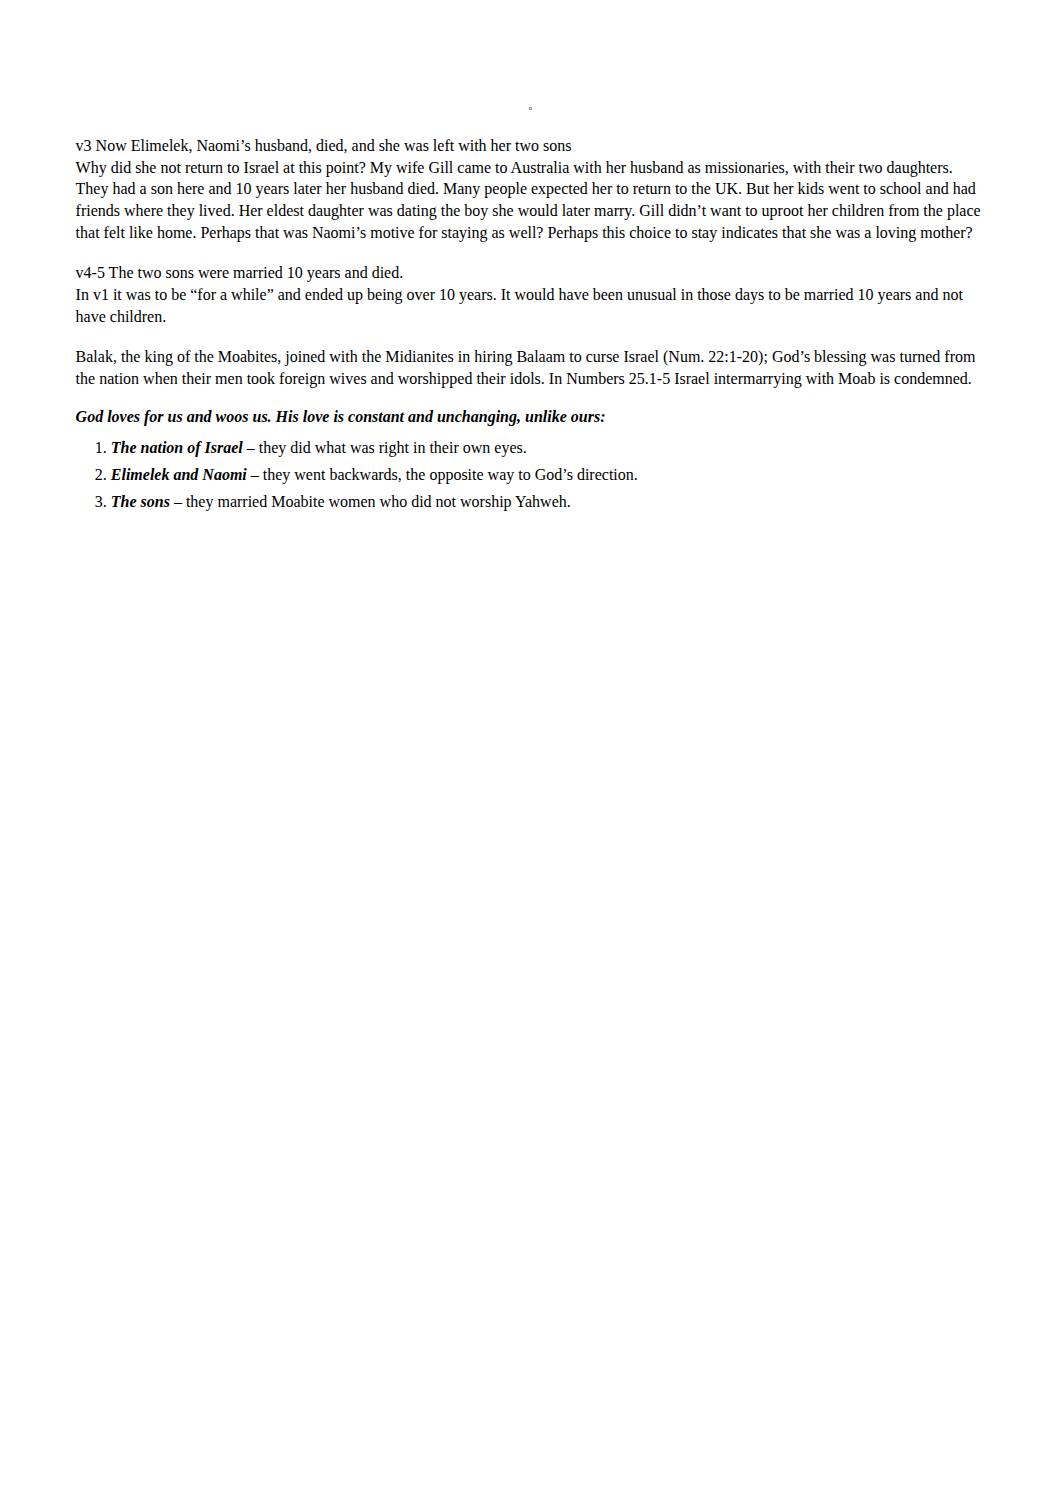v3 Now Elimelek, Naomi’s husband, died, and she was left with her two sons
Why did she not return to Israel at this point? My wife Gill came to Australia with her husband as missionaries, with their two daughters. They had a son here and 10 years later her husband died. Many people expected her to return to the UK. But her kids went to school and had friends where they lived. Her eldest daughter was dating the boy she would later marry. Gill didn’t want to uproot her children from the place that felt like home. Perhaps that was Naomi’s motive for staying as well? Perhaps this choice to stay indicates that she was a loving mother?
v4-5 The two sons were married 10 years and died.
In v1 it was to be “for a while” and ended up being over 10 years. It would have been unusual in those days to be married 10 years and not have children.
Balak, the king of the Moabites, joined with the Midianites in hiring Balaam to curse Israel (Num. 22:1-20); God’s blessing was turned from the nation when their men took foreign wives and worshipped their idols. In Numbers 25.1-5 Israel intermarrying with Moab is condemned.
God loves for us and woos us. His love is constant and unchanging, unlike ours:
The nation of Israel – they did what was right in their own eyes.
Elimelek and Naomi – they went backwards, the opposite way to God’s direction.
The sons – they married Moabite women who did not worship Yahweh.